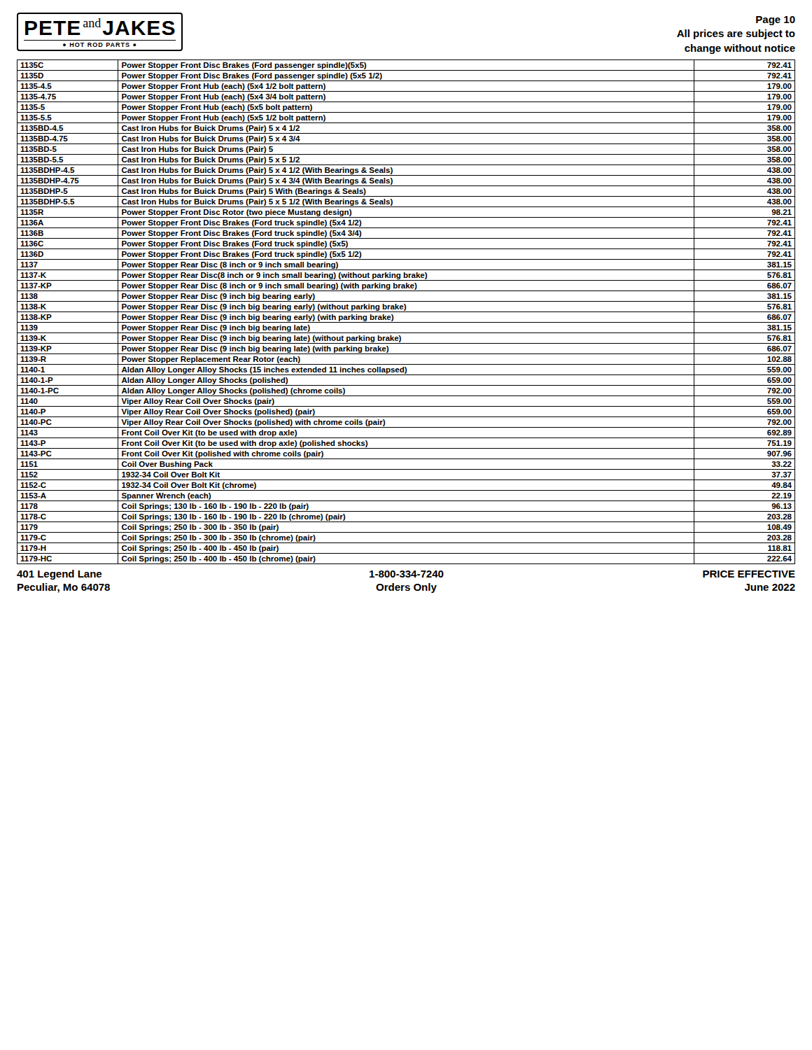PETEand JAKES
● HOT ROD PARTS ●
Page 10
All prices are subject to
change without notice
| 1135C | Power Stopper Front Disc Brakes (Ford passenger spindle)(5x5) | 792.41 |
| 1135D | Power Stopper Front Disc Brakes (Ford passenger spindle) (5x5 1/2) | 792.41 |
| 1135-4.5 | Power Stopper Front Hub (each) (5x4 1/2 bolt pattern) | 179.00 |
| 1135-4.75 | Power Stopper Front Hub (each) (5x4 3/4 bolt pattern) | 179.00 |
| 1135-5 | Power Stopper Front Hub (each) (5x5 bolt pattern) | 179.00 |
| 1135-5.5 | Power Stopper Front Hub (each) (5x5 1/2 bolt pattern) | 179.00 |
| 1135BD-4.5 | Cast Iron Hubs for Buick Drums (Pair) 5 x 4 1/2 | 358.00 |
| 1135BD-4.75 | Cast Iron Hubs for Buick Drums (Pair) 5 x 4 3/4 | 358.00 |
| 1135BD-5 | Cast Iron Hubs for Buick Drums (Pair) 5 | 358.00 |
| 1135BD-5.5 | Cast Iron Hubs for Buick Drums (Pair) 5 x 5 1/2 | 358.00 |
| 1135BDHP-4.5 | Cast Iron Hubs for Buick Drums (Pair) 5 x 4 1/2 (With Bearings & Seals) | 438.00 |
| 1135BDHP-4.75 | Cast Iron Hubs for Buick Drums (Pair) 5 x 4 3/4 (With Bearings & Seals) | 438.00 |
| 1135BDHP-5 | Cast Iron Hubs for Buick Drums (Pair) 5 With (Bearings & Seals) | 438.00 |
| 1135BDHP-5.5 | Cast Iron Hubs for Buick Drums (Pair) 5 x 5 1/2 (With Bearings & Seals) | 438.00 |
| 1135R | Power Stopper Front Disc Rotor (two piece Mustang design) | 98.21 |
| 1136A | Power Stopper Front Disc Brakes (Ford truck spindle) (5x4 1/2) | 792.41 |
| 1136B | Power Stopper Front Disc Brakes (Ford truck spindle) (5x4 3/4) | 792.41 |
| 1136C | Power Stopper Front Disc Brakes (Ford truck spindle) (5x5) | 792.41 |
| 1136D | Power Stopper Front Disc Brakes (Ford truck spindle) (5x5 1/2) | 792.41 |
| 1137 | Power Stopper Rear Disc (8 inch or 9 inch small bearing) | 381.15 |
| 1137-K | Power Stopper Rear Disc(8 inch or 9 inch small bearing) (without parking brake) | 576.81 |
| 1137-KP | Power Stopper Rear Disc (8 inch or 9 inch small bearing) (with parking brake) | 686.07 |
| 1138 | Power Stopper Rear Disc (9 inch big bearing early) | 381.15 |
| 1138-K | Power Stopper Rear Disc (9 inch big bearing early) (without parking brake) | 576.81 |
| 1138-KP | Power Stopper Rear Disc (9 inch big bearing early) (with parking brake) | 686.07 |
| 1139 | Power Stopper Rear Disc (9 inch big bearing late) | 381.15 |
| 1139-K | Power Stopper Rear Disc (9 inch big bearing late) (without parking brake) | 576.81 |
| 1139-KP | Power Stopper Rear Disc (9 inch big bearing late) (with parking brake) | 686.07 |
| 1139-R | Power Stopper Replacement Rear Rotor (each) | 102.88 |
| 1140-1 | Aldan Alloy Longer Alloy Shocks (15 inches extended 11 inches collapsed) | 559.00 |
| 1140-1-P | Aldan Alloy Longer Alloy Shocks (polished) | 659.00 |
| 1140-1-PC | Aldan Alloy Longer Alloy Shocks (polished) (chrome coils) | 792.00 |
| 1140 | Viper Alloy Rear Coil Over Shocks (pair) | 559.00 |
| 1140-P | Viper Alloy Rear Coil Over Shocks (polished) (pair) | 659.00 |
| 1140-PC | Viper Alloy Rear Coil Over Shocks (polished) with chrome coils (pair) | 792.00 |
| 1143 | Front Coil Over Kit (to be used with drop axle) | 692.89 |
| 1143-P | Front Coil Over Kit (to be used with drop axle) (polished shocks) | 751.19 |
| 1143-PC | Front Coil Over Kit (polished with chrome coils (pair) | 907.96 |
| 1151 | Coil Over Bushing Pack | 33.22 |
| 1152 | 1932-34 Coil Over Bolt Kit | 37.37 |
| 1152-C | 1932-34 Coil Over Bolt Kit (chrome) | 49.84 |
| 1153-A | Spanner Wrench (each) | 22.19 |
| 1178 | Coil Springs; 130 lb - 160 lb - 190 lb - 220 lb (pair) | 96.13 |
| 1178-C | Coil Springs; 130 lb - 160 lb - 190 lb - 220 lb (chrome) (pair) | 203.28 |
| 1179 | Coil Springs; 250 lb - 300 lb - 350 lb (pair) | 108.49 |
| 1179-C | Coil Springs; 250 lb - 300 lb - 350 lb (chrome) (pair) | 203.28 |
| 1179-H | Coil Springs; 250 lb - 400 lb - 450 lb (pair) | 118.81 |
| 1179-HC | Coil Springs; 250 lb - 400 lb - 450 lb (chrome) (pair) | 222.64 |
401 Legend Lane
Peculiar, Mo 64078
1-800-334-7240
Orders Only
PRICE EFFECTIVE
June 2022